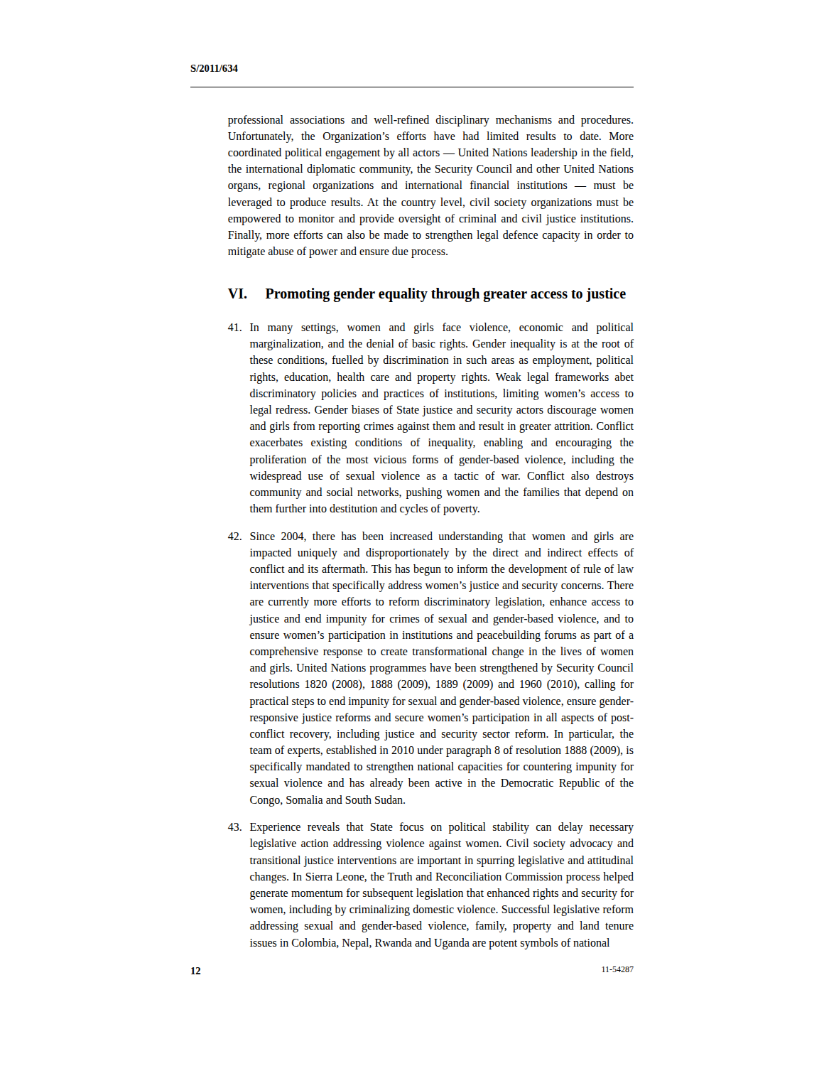S/2011/634
professional associations and well-refined disciplinary mechanisms and procedures. Unfortunately, the Organization’s efforts have had limited results to date. More coordinated political engagement by all actors — United Nations leadership in the field, the international diplomatic community, the Security Council and other United Nations organs, regional organizations and international financial institutions — must be leveraged to produce results. At the country level, civil society organizations must be empowered to monitor and provide oversight of criminal and civil justice institutions. Finally, more efforts can also be made to strengthen legal defence capacity in order to mitigate abuse of power and ensure due process.
VI. Promoting gender equality through greater access to justice
41. In many settings, women and girls face violence, economic and political marginalization, and the denial of basic rights. Gender inequality is at the root of these conditions, fuelled by discrimination in such areas as employment, political rights, education, health care and property rights. Weak legal frameworks abet discriminatory policies and practices of institutions, limiting women’s access to legal redress. Gender biases of State justice and security actors discourage women and girls from reporting crimes against them and result in greater attrition. Conflict exacerbates existing conditions of inequality, enabling and encouraging the proliferation of the most vicious forms of gender-based violence, including the widespread use of sexual violence as a tactic of war. Conflict also destroys community and social networks, pushing women and the families that depend on them further into destitution and cycles of poverty.
42. Since 2004, there has been increased understanding that women and girls are impacted uniquely and disproportionately by the direct and indirect effects of conflict and its aftermath. This has begun to inform the development of rule of law interventions that specifically address women’s justice and security concerns. There are currently more efforts to reform discriminatory legislation, enhance access to justice and end impunity for crimes of sexual and gender-based violence, and to ensure women’s participation in institutions and peacebuilding forums as part of a comprehensive response to create transformational change in the lives of women and girls. United Nations programmes have been strengthened by Security Council resolutions 1820 (2008), 1888 (2009), 1889 (2009) and 1960 (2010), calling for practical steps to end impunity for sexual and gender-based violence, ensure gender-responsive justice reforms and secure women’s participation in all aspects of post-conflict recovery, including justice and security sector reform. In particular, the team of experts, established in 2010 under paragraph 8 of resolution 1888 (2009), is specifically mandated to strengthen national capacities for countering impunity for sexual violence and has already been active in the Democratic Republic of the Congo, Somalia and South Sudan.
43. Experience reveals that State focus on political stability can delay necessary legislative action addressing violence against women. Civil society advocacy and transitional justice interventions are important in spurring legislative and attitudinal changes. In Sierra Leone, the Truth and Reconciliation Commission process helped generate momentum for subsequent legislation that enhanced rights and security for women, including by criminalizing domestic violence. Successful legislative reform addressing sexual and gender-based violence, family, property and land tenure issues in Colombia, Nepal, Rwanda and Uganda are potent symbols of national
12 11-54287